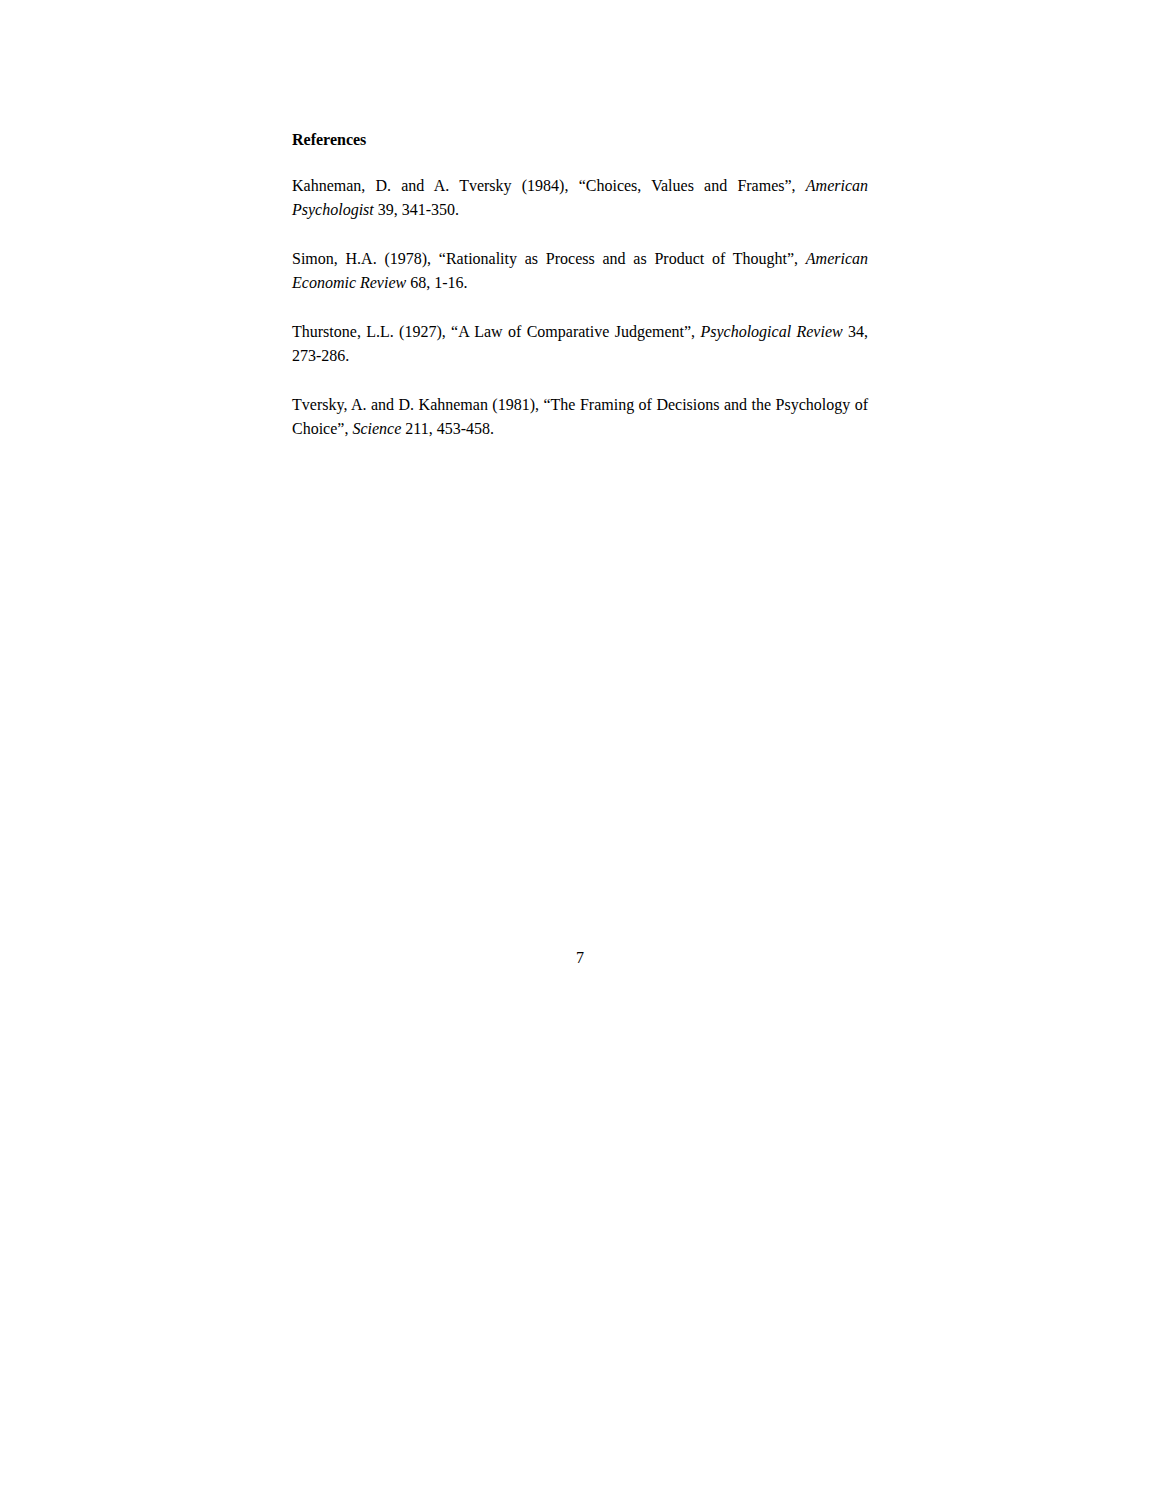References
Kahneman, D. and A. Tversky (1984), “Choices, Values and Frames”, American Psychologist 39, 341-350.
Simon, H.A. (1978), “Rationality as Process and as Product of Thought”, American Economic Review 68, 1-16.
Thurstone, L.L. (1927), “A Law of Comparative Judgement”, Psychological Review 34, 273-286.
Tversky, A. and D. Kahneman (1981), “The Framing of Decisions and the Psychology of Choice”, Science 211, 453-458.
7